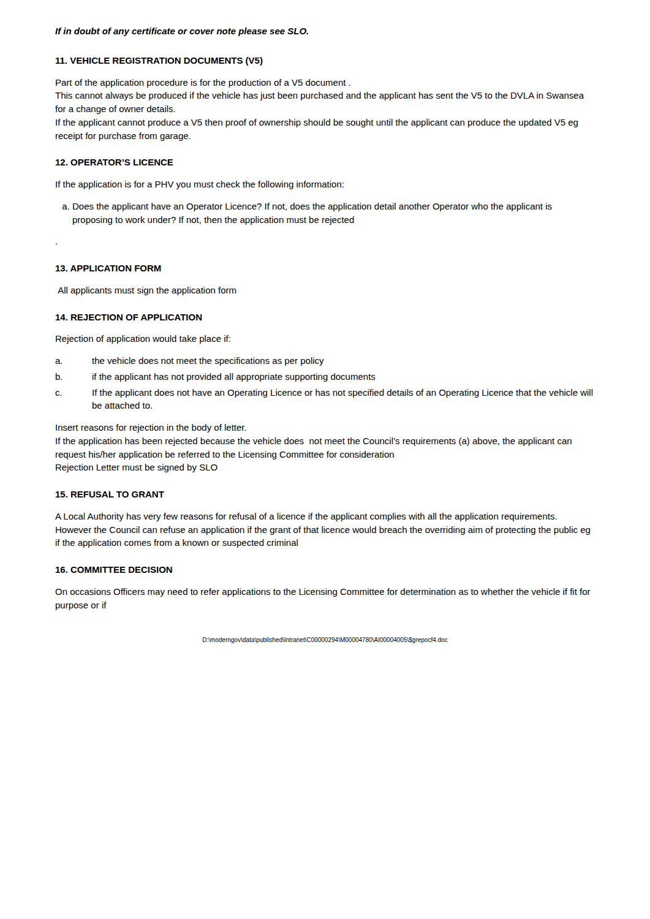If in doubt of any certificate or cover note please see SLO.
11. Vehicle Registration Documents (V5)
Part of the application procedure is for the production of a V5 document .
This cannot always be produced if the vehicle has just been purchased and the applicant has sent the V5 to the DVLA in Swansea for a change of owner details.
If the applicant cannot produce a V5 then proof of ownership should be sought until the applicant can produce the updated V5 eg receipt for purchase from garage.
12. Operator’s Licence
If the application is for a PHV you must check the following information:
Does the applicant have an Operator Licence? If not, does the application detail another Operator who the applicant is proposing to work under? If not, then the application must be rejected
.
13. Application Form
All applicants must sign the application form
14. Rejection of Application
Rejection of application would take place if:
a. the vehicle does not meet the specifications as per policy
b. if the applicant has not provided all appropriate supporting documents
c. If the applicant does not have an Operating Licence or has not specified details of an Operating Licence that the vehicle will be attached to.
Insert reasons for rejection in the body of letter.
If the application has been rejected because the vehicle does not meet the Council’s requirements (a) above, the applicant can request his/her application be referred to the Licensing Committee for consideration
Rejection Letter must be signed by SLO
15. Refusal to Grant
A Local Authority has very few reasons for refusal of a licence if the applicant complies with all the application requirements. However the Council can refuse an application if the grant of that licence would breach the overriding aim of protecting the public eg if the application comes from a known or suspected criminal
16. Committee Decision
On occasions Officers may need to refer applications to the Licensing Committee for determination as to whether the vehicle if fit for purpose or if
D:\moderngov\data\published\Intranet\C00000294\M00004780\AI00004005\$grepocf4.doc